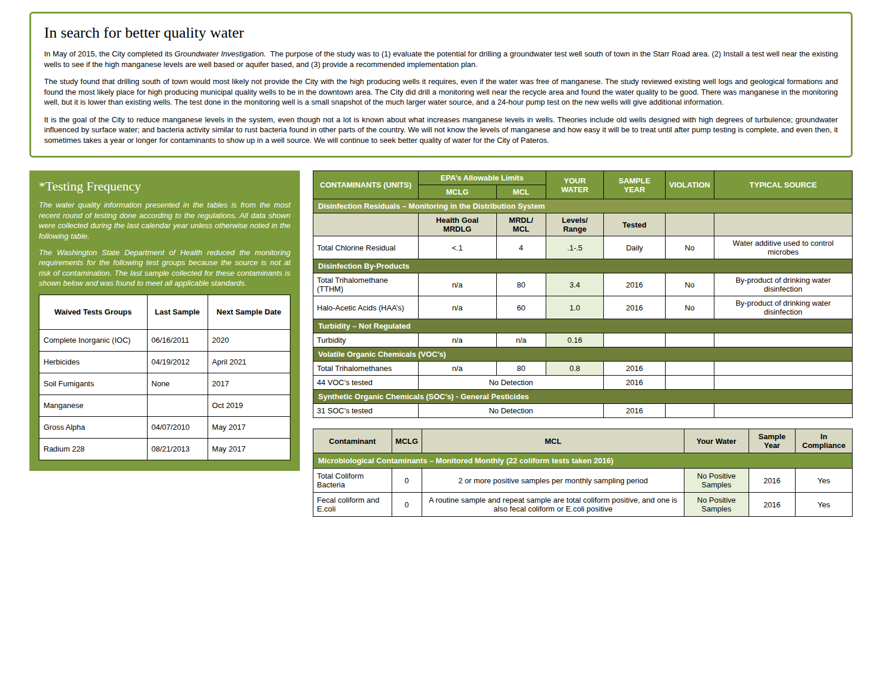In search for better quality water
In May of 2015, the City completed its Groundwater Investigation. The purpose of the study was to (1) evaluate the potential for drilling a groundwater test well south of town in the Starr Road area. (2) Install a test well near the existing wells to see if the high manganese levels are well based or aquifer based, and (3) provide a recommended implementation plan.
The study found that drilling south of town would most likely not provide the City with the high producing wells it requires, even if the water was free of manganese. The study reviewed existing well logs and geological formations and found the most likely place for high producing municipal quality wells to be in the downtown area. The City did drill a monitoring well near the recycle area and found the water quality to be good. There was manganese in the monitoring well, but it is lower than existing wells. The test done in the monitoring well is a small snapshot of the much larger water source, and a 24-hour pump test on the new wells will give additional information.
It is the goal of the City to reduce manganese levels in the system, even though not a lot is known about what increases manganese levels in wells. Theories include old wells designed with high degrees of turbulence; groundwater influenced by surface water; and bacteria activity similar to rust bacteria found in other parts of the country. We will not know the levels of manganese and how easy it will be to treat until after pump testing is complete, and even then, it sometimes takes a year or longer for contaminants to show up in a well source. We will continue to seek better quality of water for the City of Pateros.
*Testing Frequency
The water quality information presented in the tables is from the most recent round of testing done according to the regulations. All data shown were collected during the last calendar year unless otherwise noted in the following table.
The Washington State Department of Health reduced the monitoring requirements for the following test groups because the source is not at risk of contamination. The last sample collected for these contaminants is shown below and was found to meet all applicable standards.
| Waived Tests Groups | Last Sample | Next Sample Date |
| --- | --- | --- |
| Complete Inorganic (IOC) | 06/16/2011 | 2020 |
| Herbicides | 04/19/2012 | April 2021 |
| Soil Fumigants | None | 2017 |
| Manganese | | Oct 2019 |
| Gross Alpha | 04/07/2010 | May 2017 |
| Radium 228 | 08/21/2013 | May 2017 |
| CONTAMINANTS (UNITS) | EPA’s Allowable Limits | YOUR WATER | SAMPLE YEAR | VIOLATION | TYPICAL SOURCE |
| --- | --- | --- | --- | --- | --- |
| MCLG | MCL |
| Disinfection Residuals – Monitoring in the Distribution System |
| | Health Goal MRDLG | MRDL/ MCL | Levels/ Range | Tested | | |
| Total Chlorine Residual | <.1 | 4 | .1-.5 | Daily | No | Water additive used to control microbes |
| Disinfection By-Products |
| Total Trihalomethane (TTHM) | n/a | 80 | 3.4 | 2016 | No | By-product of drinking water disinfection |
| Halo-Acetic Acids (HAA’s) | n/a | 60 | 1.0 | 2016 | No | By-product of drinking water disinfection |
| Turbidity – Not Regulated |
| Turbidity | n/a | n/a | 0.16 | | | |
| Volatile Organic Chemicals (VOC’s) |
| Total Trihalomethanes | n/a | 80 | 0.8 | 2016 | | |
| 44 VOC’s tested | No Detection | 2016 | | |
| Synthetic Organic Chemicals (SOC’s) - General Pesticides |
| 31 SOC’s tested | No Detection | 2016 | | |
| Microbiological Contaminants – Monitored Monthly (22 coliform tests taken 2016) |
| Contaminant | MCLG | MCL | Your Water | Sample Year | In Compliance |
| Total Coliform Bacteria | 0 | 2 or more positive samples per monthly sampling period | No Positive Samples | 2016 | Yes |
| Fecal coliform and E.coli | 0 | A routine sample and repeat sample are total coliform positive, and one is also fecal coliform or E.coli positive | No Positive Samples | 2016 | Yes |